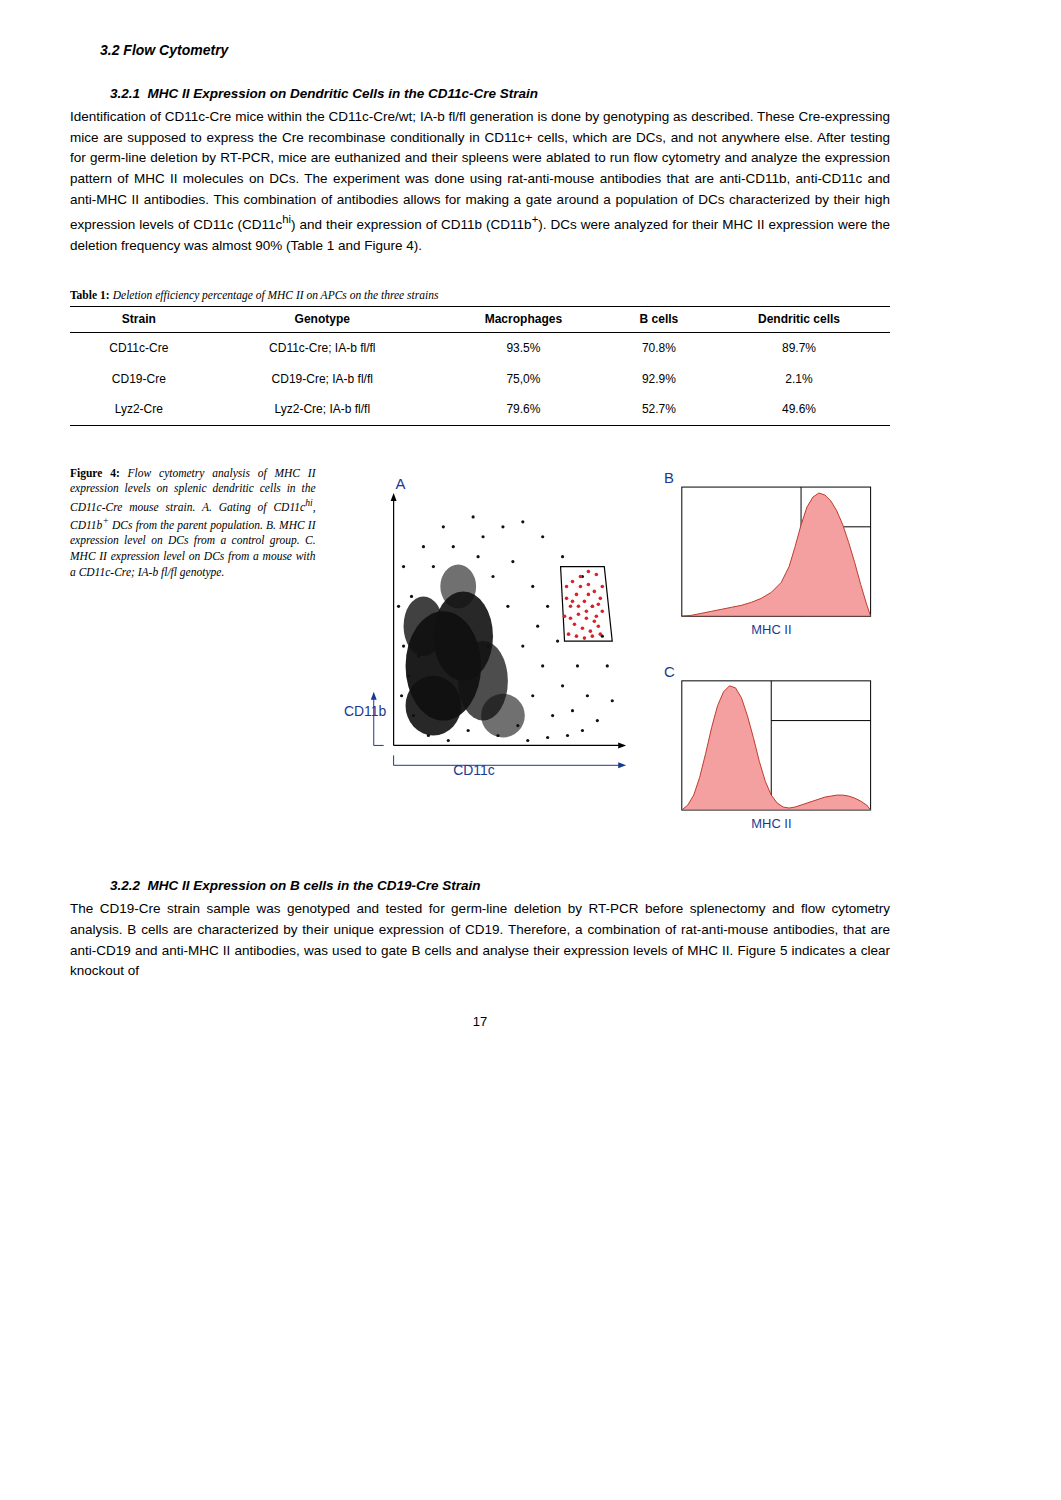3.2 Flow Cytometry
3.2.1 MHC II Expression on Dendritic Cells in the CD11c-Cre Strain
Identification of CD11c-Cre mice within the CD11c-Cre/wt; IA-b fl/fl generation is done by genotyping as described. These Cre-expressing mice are supposed to express the Cre recombinase conditionally in CD11c+ cells, which are DCs, and not anywhere else. After testing for germ-line deletion by RT-PCR, mice are euthanized and their spleens were ablated to run flow cytometry and analyze the expression pattern of MHC II molecules on DCs. The experiment was done using rat-anti-mouse antibodies that are anti-CD11b, anti-CD11c and anti-MHC II antibodies. This combination of antibodies allows for making a gate around a population of DCs characterized by their high expression levels of CD11c (CD11chi) and their expression of CD11b (CD11b+). DCs were analyzed for their MHC II expression were the deletion frequency was almost 90% (Table 1 and Figure 4).
Table 1: Deletion efficiency percentage of MHC II on APCs on the three strains
| Strain | Genotype | Macrophages | B cells | Dendritic cells |
| --- | --- | --- | --- | --- |
| CD11c-Cre | CD11c-Cre; IA-b fl/fl | 93.5% | 70.8% | 89.7% |
| CD19-Cre | CD19-Cre; IA-b fl/fl | 75,0% | 92.9% | 2.1% |
| Lyz2-Cre | Lyz2-Cre; IA-b fl/fl | 79.6% | 52.7% | 49.6% |
Figure 4: Flow cytometry analysis of MHC II expression levels on splenic dendritic cells in the CD11c-Cre mouse strain. A. Gating of CD11chi, CD11b+ DCs from the parent population. B. MHC II expression level on DCs from a control group. C. MHC II expression level on DCs from a mouse with a CD11c-Cre; IA-b fl/fl genotype.
A CD11b CD11c B MHC II C MHC II
3.2.2 MHC II Expression on B cells in the CD19-Cre Strain
The CD19-Cre strain sample was genotyped and tested for germ-line deletion by RT-PCR before splenectomy and flow cytometry analysis. B cells are characterized by their unique expression of CD19. Therefore, a combination of rat-anti-mouse antibodies, that are anti-CD19 and anti-MHC II antibodies, was used to gate B cells and analyse their expression levels of MHC II. Figure 5 indicates a clear knockout of
17